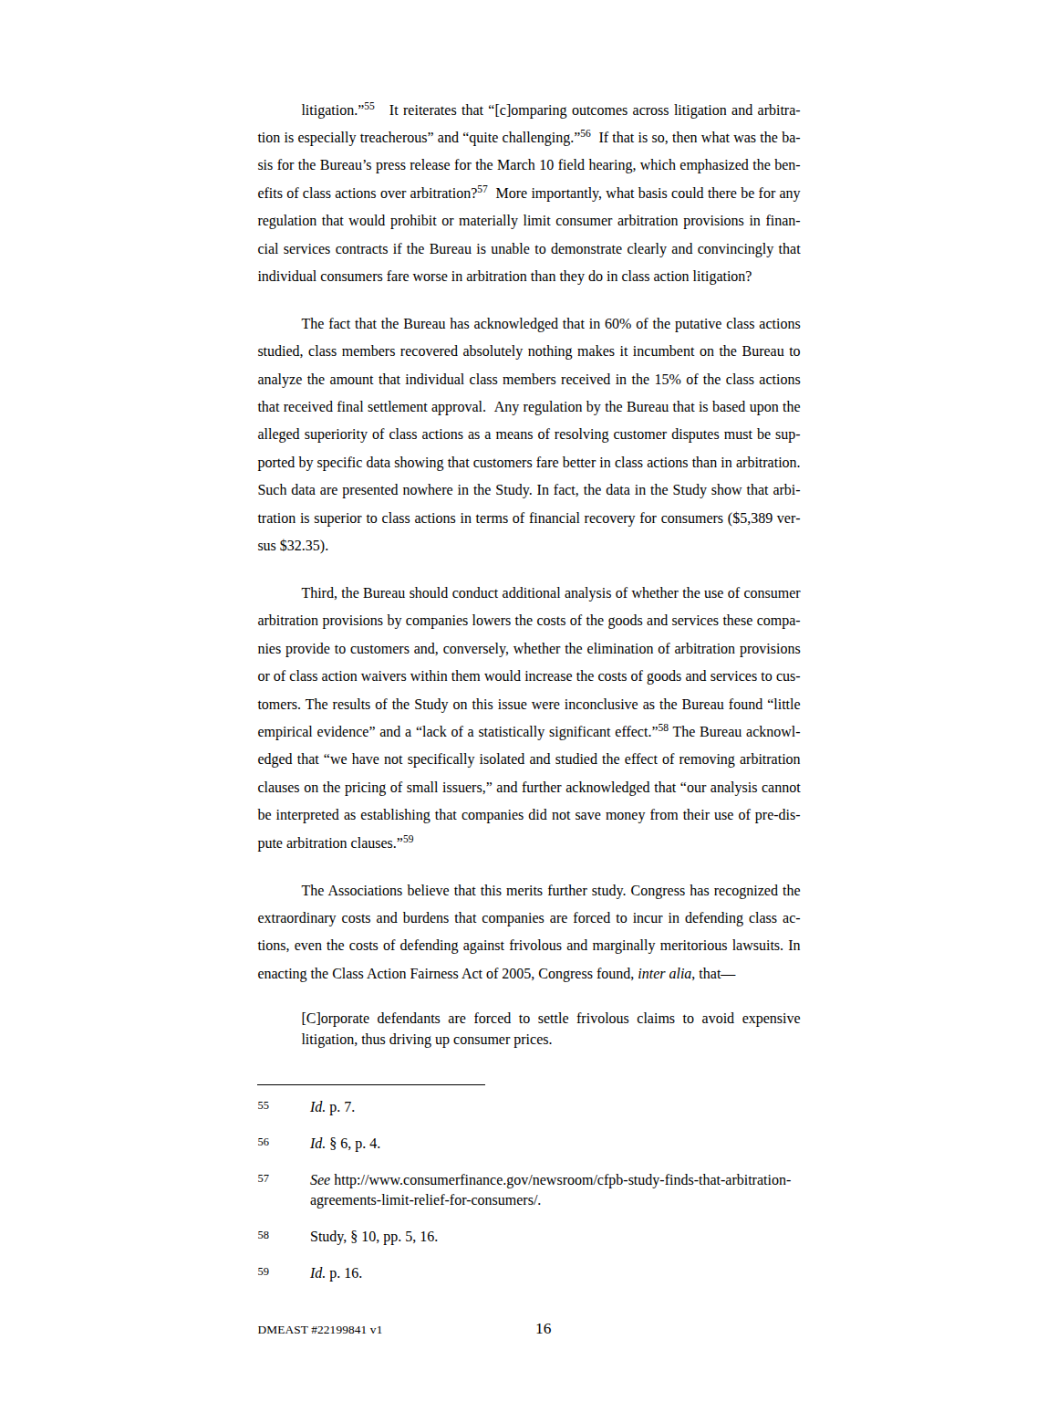litigation.”55 It reiterates that “[c]omparing outcomes across litigation and arbitration is especially treacherous” and “quite challenging.”56 If that is so, then what was the basis for the Bureau’s press release for the March 10 field hearing, which emphasized the benefits of class actions over arbitration?57 More importantly, what basis could there be for any regulation that would prohibit or materially limit consumer arbitration provisions in financial services contracts if the Bureau is unable to demonstrate clearly and convincingly that individual consumers fare worse in arbitration than they do in class action litigation?
The fact that the Bureau has acknowledged that in 60% of the putative class actions studied, class members recovered absolutely nothing makes it incumbent on the Bureau to analyze the amount that individual class members received in the 15% of the class actions that received final settlement approval. Any regulation by the Bureau that is based upon the alleged superiority of class actions as a means of resolving customer disputes must be supported by specific data showing that customers fare better in class actions than in arbitration. Such data are presented nowhere in the Study. In fact, the data in the Study show that arbitration is superior to class actions in terms of financial recovery for consumers ($5,389 versus $32.35).
Third, the Bureau should conduct additional analysis of whether the use of consumer arbitration provisions by companies lowers the costs of the goods and services these companies provide to customers and, conversely, whether the elimination of arbitration provisions or of class action waivers within them would increase the costs of goods and services to customers. The results of the Study on this issue were inconclusive as the Bureau found “little empirical evidence” and a “lack of a statistically significant effect.”58 The Bureau acknowledged that “we have not specifically isolated and studied the effect of removing arbitration clauses on the pricing of small issuers,” and further acknowledged that “our analysis cannot be interpreted as establishing that companies did not save money from their use of pre-dispute arbitration clauses.”59
The Associations believe that this merits further study. Congress has recognized the extraordinary costs and burdens that companies are forced to incur in defending class actions, even the costs of defending against frivolous and marginally meritorious lawsuits. In enacting the Class Action Fairness Act of 2005, Congress found, inter alia, that—
[C]orporate defendants are forced to settle frivolous claims to avoid expensive litigation, thus driving up consumer prices.
55
Id. p. 7.
56
Id. § 6, p. 4.
57
See http://www.consumerfinance.gov/newsroom/cfpb-study-finds-that-arbitration-agreements-limit-relief-for-consumers/.
58
Study, § 10, pp. 5, 16.
59
Id. p. 16.
DMEAST #22199841 v1
16